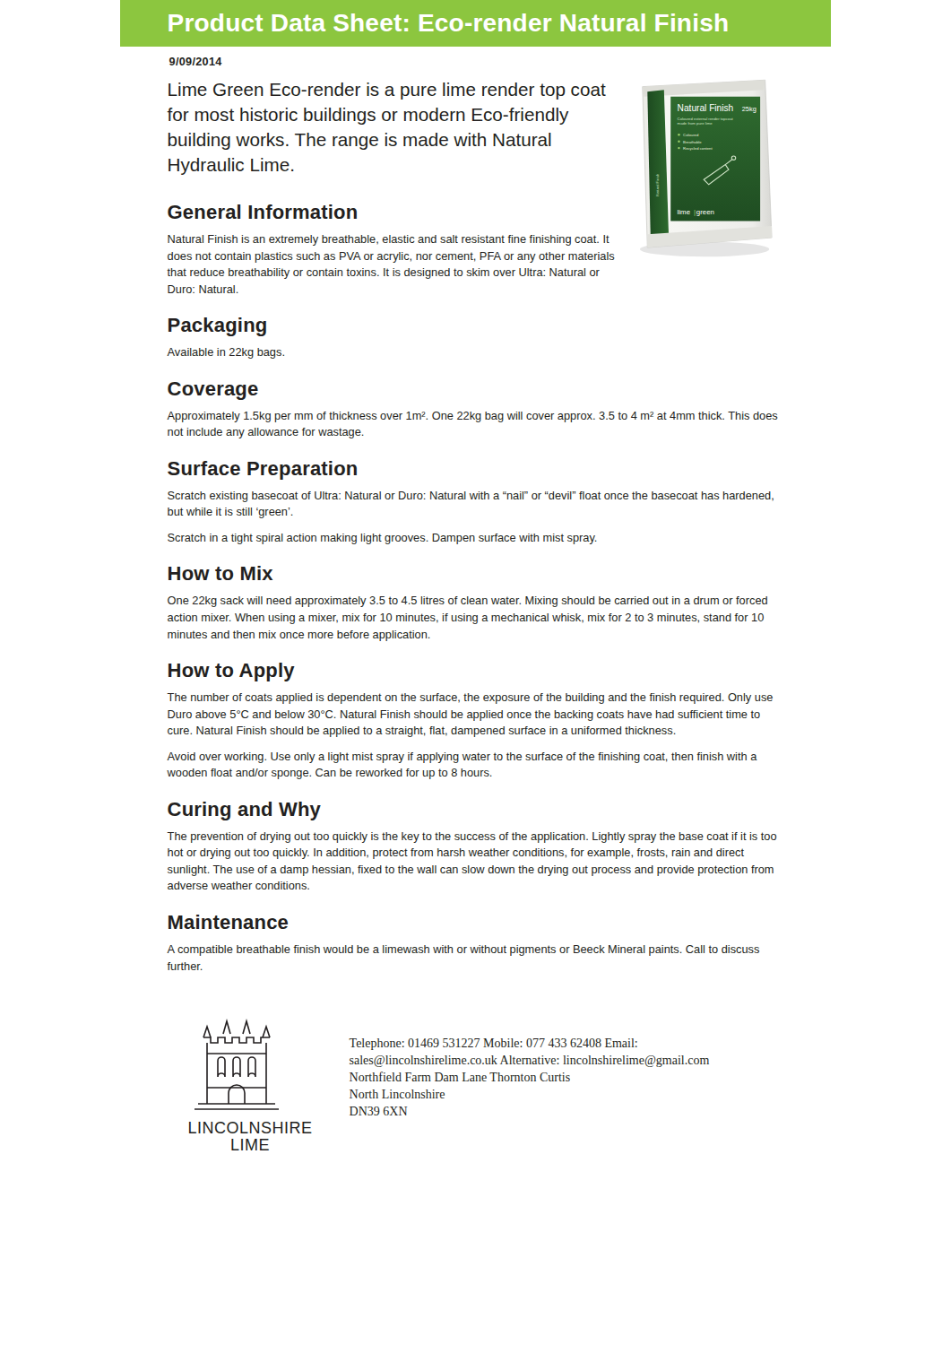Product Data Sheet: Eco-render Natural Finish
9/09/2014
Natural Finish Coloured external render topcoat made from pure lime 25kg Coloured Breathable Recycled content lime | green Natural Finish
Lime Green Eco-render is a pure lime render top coat for most historic buildings or modern Eco-friendly building works. The range is made with Natural Hydraulic Lime.
General Information
Natural Finish is an extremely breathable, elastic and salt resistant fine finishing coat. It does not contain plastics such as PVA or acrylic, nor cement, PFA or any other materials that reduce breathability or contain toxins. It is designed to skim over Ultra: Natural or Duro: Natural.
Packaging
Available in 22kg bags.
Coverage
Approximately 1.5kg per mm of thickness over 1m². One 22kg bag will cover approx. 3.5 to 4 m² at 4mm thick. This does not include any allowance for wastage.
Surface Preparation
Scratch existing basecoat of Ultra: Natural or Duro: Natural with a “nail” or “devil” float once the basecoat has hardened, but while it is still ‘green’.
Scratch in a tight spiral action making light grooves. Dampen surface with mist spray.
How to Mix
One 22kg sack will need approximately 3.5 to 4.5 litres of clean water. Mixing should be carried out in a drum or forced action mixer. When using a mixer, mix for 10 minutes, if using a mechanical whisk, mix for 2 to 3 minutes, stand for 10 minutes and then mix once more before application.
How to Apply
The number of coats applied is dependent on the surface, the exposure of the building and the finish required. Only use Duro above 5°C and below 30°C. Natural Finish should be applied once the backing coats have had sufficient time to cure. Natural Finish should be applied to a straight, flat, dampened surface in a uniformed thickness.
Avoid over working. Use only a light mist spray if applying water to the surface of the finishing coat, then finish with a wooden float and/or sponge. Can be reworked for up to 8 hours.
Curing and Why
The prevention of drying out too quickly is the key to the success of the application. Lightly spray the base coat if it is too hot or drying out too quickly. In addition, protect from harsh weather conditions, for example, frosts, rain and direct sunlight. The use of a damp hessian, fixed to the wall can slow down the drying out process and provide protection from adverse weather conditions.
Maintenance
A compatible breathable finish would be a limewash with or without pigments or Beeck Mineral paints. Call to discuss further.
LINCOLNSHIRE
LIME
Telephone: 01469 531227 Mobile: 077 433 62408 Email: sales@lincolnshirelime.co.uk Alternative: lincolnshirelime@gmail.com Northfield Farm Dam Lane Thornton Curtis
North Lincolnshire
DN39 6XN